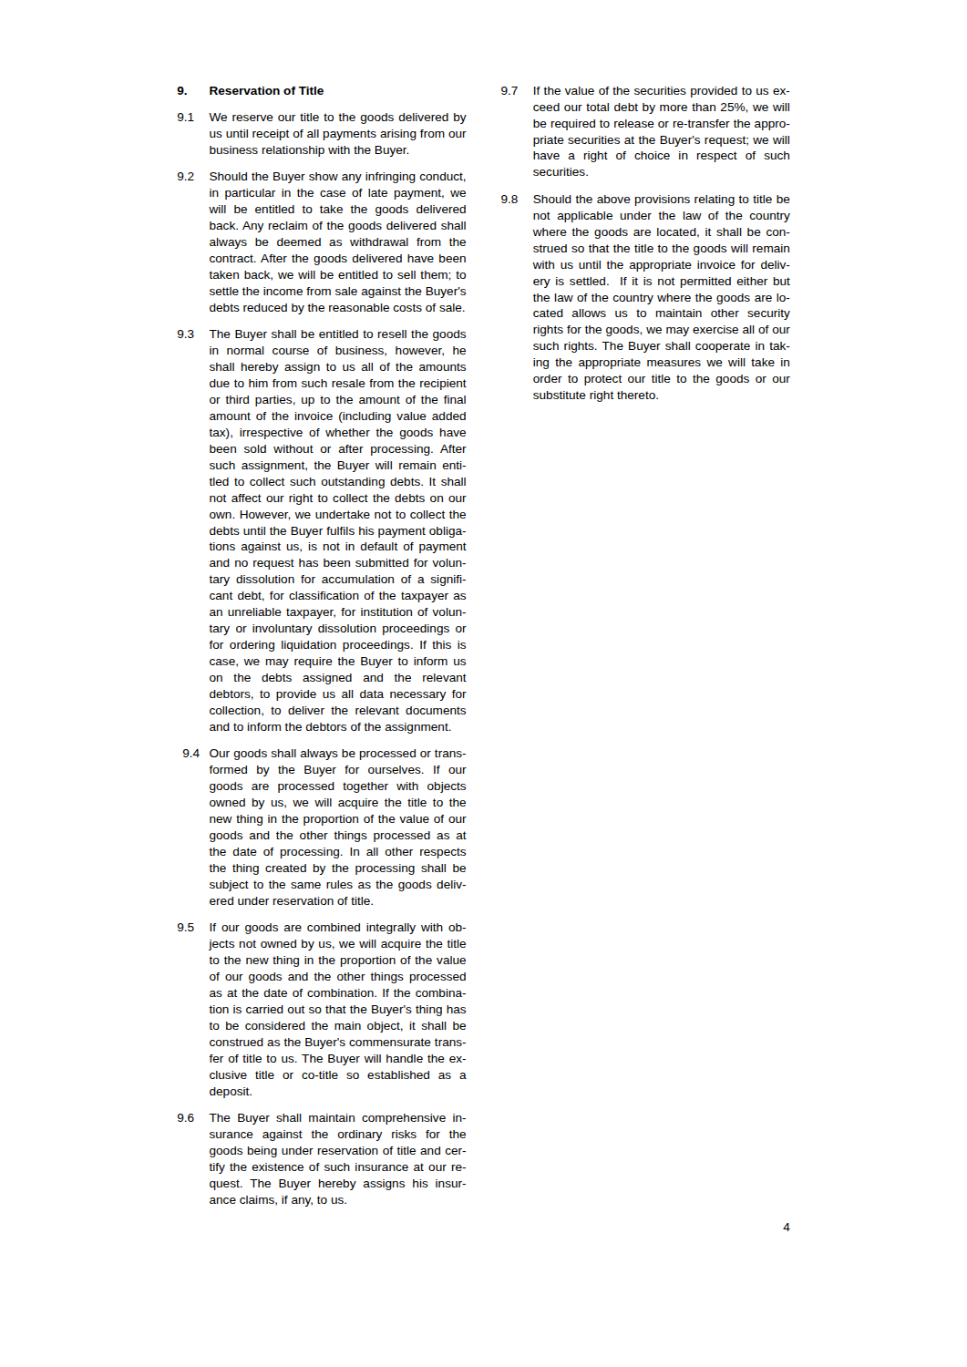9. Reservation of Title
9.1 We reserve our title to the goods delivered by us until receipt of all payments arising from our business relationship with the Buyer.
9.2 Should the Buyer show any infringing conduct, in particular in the case of late payment, we will be entitled to take the goods delivered back. Any reclaim of the goods delivered shall always be deemed as withdrawal from the contract. After the goods delivered have been taken back, we will be entitled to sell them; to settle the income from sale against the Buyer's debts reduced by the reasonable costs of sale.
9.3 The Buyer shall be entitled to resell the goods in normal course of business, however, he shall hereby assign to us all of the amounts due to him from such resale from the recipient or third parties, up to the amount of the final amount of the invoice (including value added tax), irrespective of whether the goods have been sold without or after processing. After such assignment, the Buyer will remain entitled to collect such outstanding debts. It shall not affect our right to collect the debts on our own. However, we undertake not to collect the debts until the Buyer fulfils his payment obligations against us, is not in default of payment and no request has been submitted for voluntary dissolution for accumulation of a significant debt, for classification of the taxpayer as an unreliable taxpayer, for institution of voluntary or involuntary dissolution proceedings or for ordering liquidation proceedings. If this is case, we may require the Buyer to inform us on the debts assigned and the relevant debtors, to provide us all data necessary for collection, to deliver the relevant documents and to inform the debtors of the assignment.
9.4 Our goods shall always be processed or transformed by the Buyer for ourselves. If our goods are processed together with objects owned by us, we will acquire the title to the new thing in the proportion of the value of our goods and the other things processed as at the date of processing. In all other respects the thing created by the processing shall be subject to the same rules as the goods delivered under reservation of title.
9.5 If our goods are combined integrally with objects not owned by us, we will acquire the title to the new thing in the proportion of the value of our goods and the other things processed as at the date of combination. If the combination is carried out so that the Buyer's thing has to be considered the main object, it shall be construed as the Buyer's commensurate transfer of title to us. The Buyer will handle the exclusive title or co-title so established as a deposit.
9.6 The Buyer shall maintain comprehensive insurance against the ordinary risks for the goods being under reservation of title and certify the existence of such insurance at our request. The Buyer hereby assigns his insurance claims, if any, to us.
9.7 If the value of the securities provided to us exceed our total debt by more than 25%, we will be required to release or re-transfer the appropriate securities at the Buyer's request; we will have a right of choice in respect of such securities.
9.8 Should the above provisions relating to title be not applicable under the law of the country where the goods are located, it shall be construed so that the title to the goods will remain with us until the appropriate invoice for delivery is settled. If it is not permitted either but the law of the country where the goods are located allows us to maintain other security rights for the goods, we may exercise all of our such rights. The Buyer shall cooperate in taking the appropriate measures we will take in order to protect our title to the goods or our substitute right thereto.
4